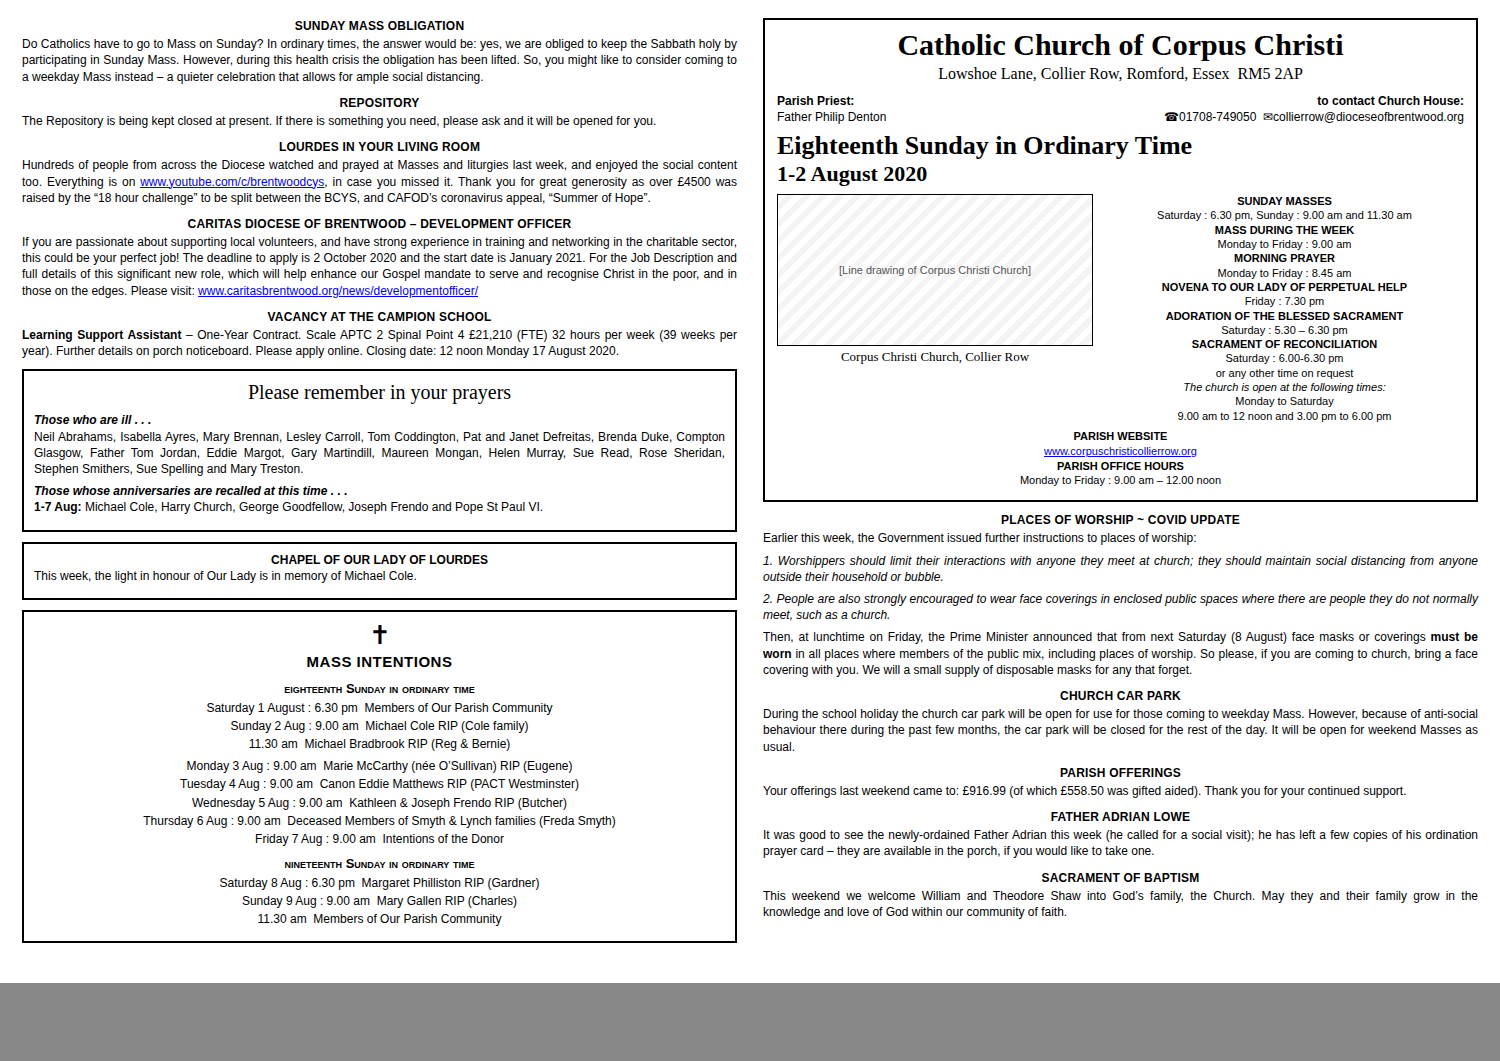Sunday Mass Obligation
Do Catholics have to go to Mass on Sunday? In ordinary times, the answer would be: yes, we are obliged to keep the Sabbath holy by participating in Sunday Mass. However, during this health crisis the obligation has been lifted. So, you might like to consider coming to a weekday Mass instead – a quieter celebration that allows for ample social distancing.
Repository
The Repository is being kept closed at present. If there is something you need, please ask and it will be opened for you.
Lourdes in your living room
Hundreds of people from across the Diocese watched and prayed at Masses and liturgies last week, and enjoyed the social content too. Everything is on www.youtube.com/c/brentwoodcys, in case you missed it. Thank you for great generosity as over £4500 was raised by the “18 hour challenge” to be split between the BCYS, and CAFOD’s coronavirus appeal, “Summer of Hope”.
Caritas Diocese of Brentwood – Development Officer
If you are passionate about supporting local volunteers, and have strong experience in training and networking in the charitable sector, this could be your perfect job! The deadline to apply is 2 October 2020 and the start date is January 2021. For the Job Description and full details of this significant new role, which will help enhance our Gospel mandate to serve and recognise Christ in the poor, and in those on the edges. Please visit: www.caritasbrentwood.org/news/developmentofficer/
Vacancy at The Campion School
Learning Support Assistant – One-Year Contract. Scale APTC 2 Spinal Point 4 £21,210 (FTE) 32 hours per week (39 weeks per year). Further details on porch noticeboard. Please apply online. Closing date: 12 noon Monday 17 August 2020.
Please remember in your prayers
Those who are ill . . .
Neil Abrahams, Isabella Ayres, Mary Brennan, Lesley Carroll, Tom Coddington, Pat and Janet Defreitas, Brenda Duke, Compton Glasgow, Father Tom Jordan, Eddie Margot, Gary Martindill, Maureen Mongan, Helen Murray, Sue Read, Rose Sheridan, Stephen Smithers, Sue Spelling and Mary Treston.
Those whose anniversaries are recalled at this time . . .
1-7 Aug: Michael Cole, Harry Church, George Goodfellow, Joseph Frendo and Pope St Paul VI.
Chapel of Our Lady of Lourdes
This week, the light in honour of Our Lady is in memory of Michael Cole.
✝
Mass intentions
eighteenth Sunday in ordinary time
Saturday 1 August : 6.30 pm Members of Our Parish Community
Sunday 2 Aug : 9.00 am Michael Cole RIP (Cole family)
11.30 am Michael Bradbrook RIP (Reg & Bernie)
Monday 3 Aug : 9.00 am Marie McCarthy (née O’Sullivan) RIP (Eugene)
Tuesday 4 Aug : 9.00 am Canon Eddie Matthews RIP (PACT Westminster)
Wednesday 5 Aug : 9.00 am Kathleen & Joseph Frendo RIP (Butcher)
Thursday 6 Aug : 9.00 am Deceased Members of Smyth & Lynch families (Freda Smyth)
Friday 7 Aug : 9.00 am Intentions of the Donor
nineteenth Sunday in ordinary time
Saturday 8 Aug : 6.30 pm Margaret Philliston RIP (Gardner)
Sunday 9 Aug : 9.00 am Mary Gallen RIP (Charles)
11.30 am Members of Our Parish Community
Catholic Church of Corpus Christi
Lowshoe Lane, Collier Row, Romford, Essex RM5 2AP
Parish Priest: Father Philip Denton
to contact Church House: ☎01708-749050 ✉collierrow@dioceseofbrentwood.org
Eighteenth Sunday in Ordinary Time 1-2 August 2020
[Line drawing of Corpus Christi Church]
Corpus Christi Church, Collier Row
Sunday Masses
Saturday : 6.30 pm, Sunday : 9.00 am and 11.30 am
Mass during the week
Monday to Friday : 9.00 am
Morning Prayer
Monday to Friday : 8.45 am
Novena to Our Lady of Perpetual Help
Friday : 7.30 pm
Adoration of the Blessed Sacrament
Saturday : 5.30 – 6.30 pm
Sacrament of Reconciliation
Saturday : 6.00-6.30 pm
or any other time on request
The church is open at the following times:
Monday to Saturday
9.00 am to 12 noon and 3.00 pm to 6.00 pm
Parish Website
www.corpuschristicollierrow.org
Parish Office Hours
Monday to Friday : 9.00 am – 12.00 noon
Places of Worship ~ Covid Update
Earlier this week, the Government issued further instructions to places of worship:
1. Worshippers should limit their interactions with anyone they meet at church; they should maintain social distancing from anyone outside their household or bubble.
2. People are also strongly encouraged to wear face coverings in enclosed public spaces where there are people they do not normally meet, such as a church.
Then, at lunchtime on Friday, the Prime Minister announced that from next Saturday (8 August) face masks or coverings must be worn in all places where members of the public mix, including places of worship. So please, if you are coming to church, bring a face covering with you. We will a small supply of disposable masks for any that forget.
Church Car Park
During the school holiday the church car park will be open for use for those coming to weekday Mass. However, because of anti-social behaviour there during the past few months, the car park will be closed for the rest of the day. It will be open for weekend Masses as usual.
Parish Offerings
Your offerings last weekend came to: £916.99 (of which £558.50 was gifted aided). Thank you for your continued support.
Father Adrian Lowe
It was good to see the newly-ordained Father Adrian this week (he called for a social visit); he has left a few copies of his ordination prayer card – they are available in the porch, if you would like to take one.
Sacrament of Baptism
This weekend we welcome William and Theodore Shaw into God’s family, the Church. May they and their family grow in the knowledge and love of God within our community of faith.